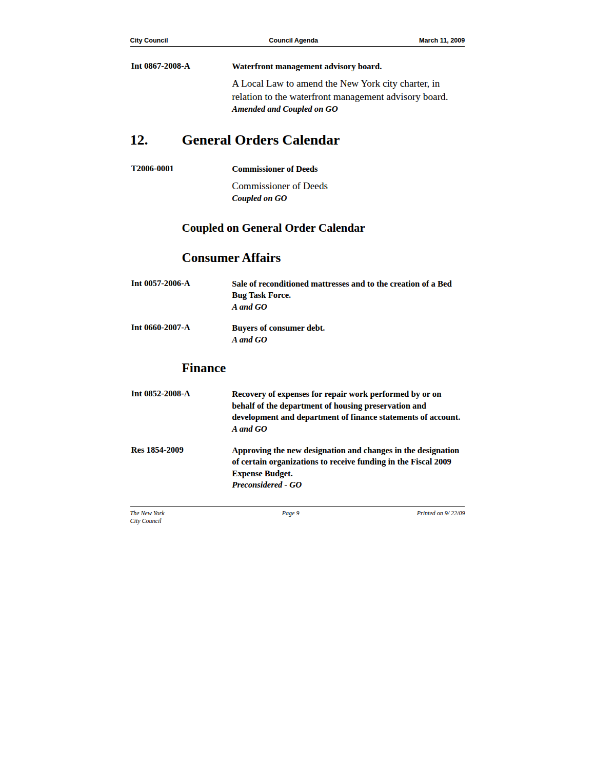City Council
Council Agenda
March 11, 2009
Int 0867-2008-A
Waterfront management advisory board.
A Local Law to amend the New York city charter, in relation to the waterfront management advisory board.
Amended and Coupled on GO
12.
General Orders Calendar
T2006-0001
Commissioner of Deeds
Commissioner of Deeds
Coupled on GO
Coupled on General Order Calendar
Consumer Affairs
Int 0057-2006-A
Sale of reconditioned mattresses and to the creation of a Bed Bug Task Force.
A and GO
Int 0660-2007-A
Buyers of consumer debt.
A and GO
Finance
Int 0852-2008-A
Recovery of expenses for repair work performed by or on behalf of the department of housing preservation and development and department of finance statements of account.
A and GO
Res 1854-2009
Approving the new designation and changes in the designation of certain organizations to receive funding in the Fiscal 2009 Expense Budget.
Preconsidered - GO
The New York
City Council
Page 9
Printed on 9/ 22/09